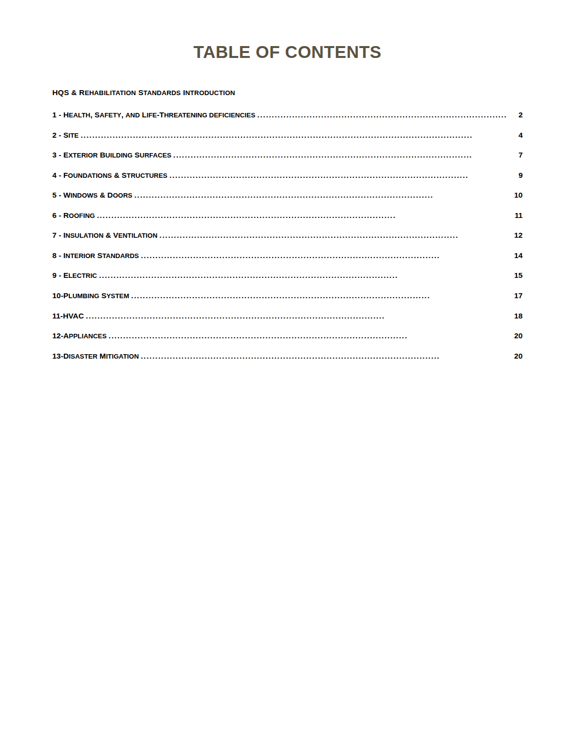TABLE OF CONTENTS
HQS & REHABILITATION STANDARDS INTRODUCTION
1 - HEALTH, SAFETY, AND LIFE-THREATENING DEFICIENCIES ....................................................................................................... 2
2 - SITE ....................................................................................................................................... 4
3 - EXTERIOR BUILDING SURFACES ....................................................................................................... 7
4 - FOUNDATIONS & STRUCTURES ....................................................................................................... 9
5 - WINDOWS & DOORS ....................................................................................................... 10
6 - ROOFING ....................................................................................................... 11
7 - INSULATION & VENTILATION ....................................................................................................... 12
8 - INTERIOR STANDARDS ....................................................................................................... 14
9 - ELECTRIC ....................................................................................................... 15
10-PLUMBING SYSTEM ....................................................................................................... 17
11-HVAC ....................................................................................................... 18
12-APPLIANCES ....................................................................................................... 20
13-DISASTER MITIGATION ....................................................................................................... 20